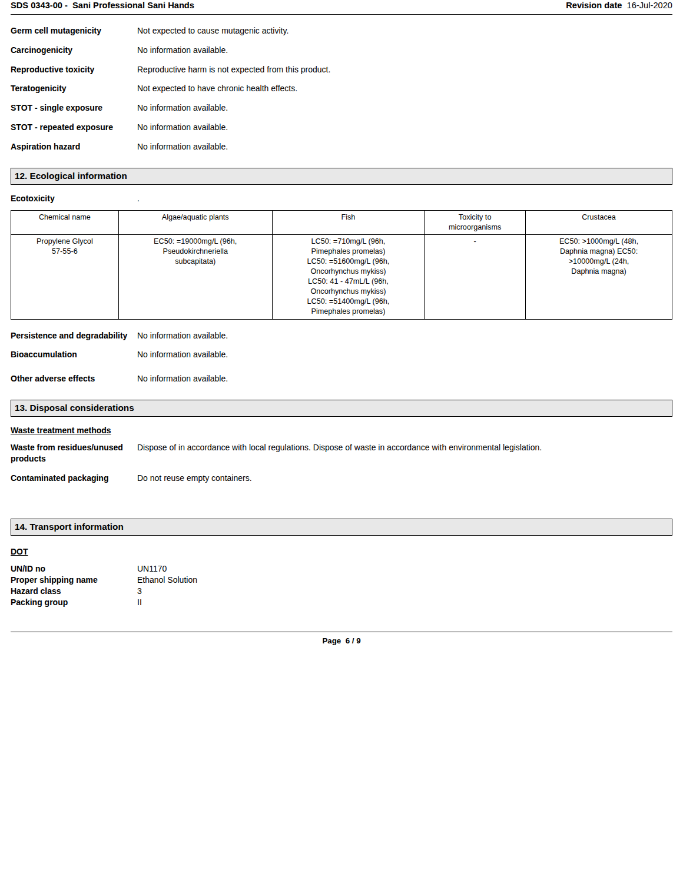SDS 0343-00 - Sani Professional Sani Hands
Revision date 16-Jul-2020
Germ cell mutagenicity
Not expected to cause mutagenic activity.
Carcinogenicity
No information available.
Reproductive toxicity
Reproductive harm is not expected from this product.
Teratogenicity
Not expected to have chronic health effects.
STOT - single exposure
No information available.
STOT - repeated exposure
No information available.
Aspiration hazard
No information available.
12. Ecological information
Ecotoxicity.
| Chemical name | Algae/aquatic plants | Fish | Toxicity to microorganisms | Crustacea |
| --- | --- | --- | --- | --- |
| Propylene Glycol 57-55-6 | EC50: =19000mg/L (96h, Pseudokirchneriella subcapitata) | LC50: =710mg/L (96h, Pimephales promelas) LC50: =51600mg/L (96h, Oncorhynchus mykiss) LC50: 41 - 47mL/L (96h, Oncorhynchus mykiss) LC50: =51400mg/L (96h, Pimephales promelas) | - | EC50: >1000mg/L (48h, Daphnia magna) EC50: >10000mg/L (24h, Daphnia magna) |
Persistence and degradability
No information available.
Bioaccumulation
No information available.
Other adverse effects
No information available.
13. Disposal considerations
Waste treatment methods
Waste from residues/unused
products
Dispose of in accordance with local regulations. Dispose of waste in accordance with environmental legislation.
Contaminated packaging
Do not reuse empty containers.
14. Transport information
DOT
UN/ID no
UN1170
Proper shipping name
Ethanol Solution
Hazard class
3
Packing group
II
Page 6 / 9